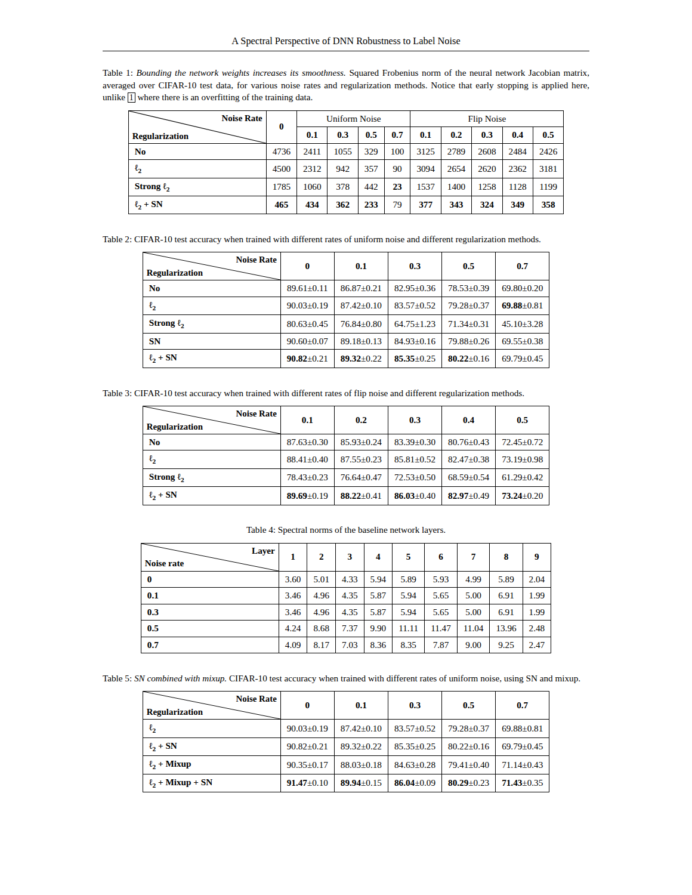A Spectral Perspective of DNN Robustness to Label Noise
Table 1: Bounding the network weights increases its smoothness. Squared Frobenius norm of the neural network Jacobian matrix, averaged over CIFAR-10 test data, for various noise rates and regularization methods. Notice that early stopping is applied here, unlike 1 where there is an overfitting of the training data.
| Noise Rate Regularization | 0 | Uniform Noise | Flip Noise |
| --- | --- | --- | --- |
| 0.1 | 0.3 | 0.5 | 0.7 | 0.1 | 0.2 | 0.3 | 0.4 | 0.5 |
| No | 4736 | 2411 | 1055 | 329 | 100 | 3125 | 2789 | 2608 | 2484 | 2426 |
| ℓ 2 | 4500 | 2312 | 942 | 357 | 90 | 3094 | 2654 | 2620 | 2362 | 3181 |
| Strong ℓ 2 | 1785 | 1060 | 378 | 442 | 23 | 1537 | 1400 | 1258 | 1128 | 1199 |
| ℓ 2 + SN | 465 | 434 | 362 | 233 | 79 | 377 | 343 | 324 | 349 | 358 |
Table 2: CIFAR-10 test accuracy when trained with different rates of uniform noise and different regularization methods.
| Noise Rate Regularization | 0 | 0.1 | 0.3 | 0.5 | 0.7 |
| --- | --- | --- | --- | --- | --- |
| No | 89.61±0.11 | 86.87±0.21 | 82.95±0.36 | 78.53±0.39 | 69.80±0.20 |
| ℓ 2 | 90.03±0.19 | 87.42±0.10 | 83.57±0.52 | 79.28±0.37 | 69.88 ±0.81 |
| Strong ℓ 2 | 80.63±0.45 | 76.84±0.80 | 64.75±1.23 | 71.34±0.31 | 45.10±3.28 |
| SN | 90.60±0.07 | 89.18±0.13 | 84.93±0.16 | 79.88±0.26 | 69.55±0.38 |
| ℓ 2 + SN | 90.82 ±0.21 | 89.32 ±0.22 | 85.35 ±0.25 | 80.22 ±0.16 | 69.79±0.45 |
Table 3: CIFAR-10 test accuracy when trained with different rates of flip noise and different regularization methods.
| Noise Rate Regularization | 0.1 | 0.2 | 0.3 | 0.4 | 0.5 |
| --- | --- | --- | --- | --- | --- |
| No | 87.63±0.30 | 85.93±0.24 | 83.39±0.30 | 80.76±0.43 | 72.45±0.72 |
| ℓ 2 | 88.41±0.40 | 87.55±0.23 | 85.81±0.52 | 82.47±0.38 | 73.19±0.98 |
| Strong ℓ 2 | 78.43±0.23 | 76.64±0.47 | 72.53±0.50 | 68.59±0.54 | 61.29±0.42 |
| ℓ 2 + SN | 89.69 ±0.19 | 88.22 ±0.41 | 86.03 ±0.40 | 82.97 ±0.49 | 73.24 ±0.20 |
Table 4: Spectral norms of the baseline network layers.
| Layer Noise rate | 1 | 2 | 3 | 4 | 5 | 6 | 7 | 8 | 9 |
| --- | --- | --- | --- | --- | --- | --- | --- | --- | --- |
| 0 | 3.60 | 5.01 | 4.33 | 5.94 | 5.89 | 5.93 | 4.99 | 5.89 | 2.04 |
| 0.1 | 3.46 | 4.96 | 4.35 | 5.87 | 5.94 | 5.65 | 5.00 | 6.91 | 1.99 |
| 0.3 | 3.46 | 4.96 | 4.35 | 5.87 | 5.94 | 5.65 | 5.00 | 6.91 | 1.99 |
| 0.5 | 4.24 | 8.68 | 7.37 | 9.90 | 11.11 | 11.47 | 11.04 | 13.96 | 2.48 |
| 0.7 | 4.09 | 8.17 | 7.03 | 8.36 | 8.35 | 7.87 | 9.00 | 9.25 | 2.47 |
Table 5: SN combined with mixup. CIFAR-10 test accuracy when trained with different rates of uniform noise, using SN and mixup.
| Noise Rate Regularization | 0 | 0.1 | 0.3 | 0.5 | 0.7 |
| --- | --- | --- | --- | --- | --- |
| ℓ 2 | 90.03±0.19 | 87.42±0.10 | 83.57±0.52 | 79.28±0.37 | 69.88±0.81 |
| ℓ 2 + SN | 90.82±0.21 | 89.32±0.22 | 85.35±0.25 | 80.22±0.16 | 69.79±0.45 |
| ℓ 2 + Mixup | 90.35±0.17 | 88.03±0.18 | 84.63±0.28 | 79.41±0.40 | 71.14±0.43 |
| ℓ 2 + Mixup + SN | 91.47 ±0.10 | 89.94 ±0.15 | 86.04 ±0.09 | 80.29 ±0.23 | 71.43 ±0.35 |